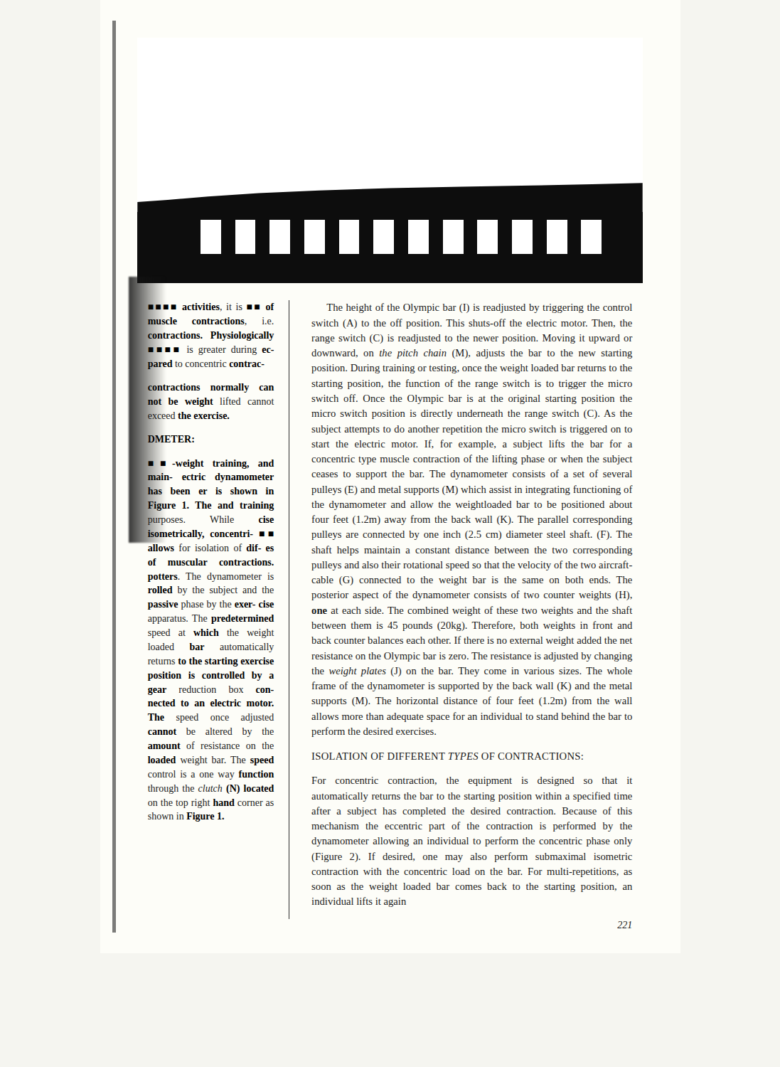■■■■ activities, it is ■■ of muscle contractions, i.e. contractions. Physiologically ■■■■ is greater during ec- pared to concentric contrac-
contractions normally can not be weight lifted cannot exceed the exercise.
DMETER:
■■-weight training, and main- ectric dynamometer has been er is shown in Figure 1. The and training purposes. While cise isometrically, concentri- ■■ allows for isolation of dif- es of muscular contractions. potters. The dynamometer is rolled by the subject and the passive phase by the exer- cise apparatus. The predetermined speed at which the weight loaded bar automatically returns to the starting exercise position is controlled by a gear reduction box con- nected to an electric motor. The speed once adjusted cannot be altered by the amount of resistance on the loaded weight bar. The speed control is a one way function through the clutch (N) located on the top right hand corner as shown in Figure 1.
The height of the Olympic bar (I) is readjusted by triggering the control switch (A) to the off position. This shuts-off the electric motor. Then, the range switch (C) is readjusted to the newer position. Moving it upward or downward, on the pitch chain (M), adjusts the bar to the new starting position. During training or testing, once the weight loaded bar returns to the starting position, the function of the range switch is to trigger the micro switch off. Once the Olympic bar is at the original starting position the micro switch position is directly underneath the range switch (C). As the subject attempts to do another repetition the micro switch is triggered on to start the electric motor. If, for example, a subject lifts the bar for a concentric type muscle contraction of the lifting phase or when the subject ceases to support the bar. The dynamometer consists of a set of several pulleys (E) and metal supports (M) which assist in integrating functioning of the dynamometer and allow the weightloaded bar to be positioned about four feet (1.2m) away from the back wall (K). The parallel corresponding pulleys are connected by one inch (2.5 cm) diameter steel shaft. (F). The shaft helps maintain a constant distance between the two corresponding pulleys and also their rotational speed so that the velocity of the two aircraft-cable (G) connected to the weight bar is the same on both ends. The posterior aspect of the dynamometer consists of two counter weights (H), one at each side. The combined weight of these two weights and the shaft between them is 45 pounds (20kg). Therefore, both weights in front and back counter balances each other. If there is no external weight added the net resistance on the Olympic bar is zero. The resistance is adjusted by changing the weight plates (J) on the bar. They come in various sizes. The whole frame of the dynamometer is supported by the back wall (K) and the metal supports (M). The horizontal distance of four feet (1.2m) from the wall allows more than adequate space for an individual to stand behind the bar to perform the desired exercises.
ISOLATION OF DIFFERENT TYPES OF CONTRACTIONS:
For concentric contraction, the equipment is designed so that it automatically returns the bar to the starting position within a specified time after a subject has completed the desired contraction. Because of this mechanism the eccentric part of the contraction is performed by the dynamometer allowing an individual to perform the concentric phase only (Figure 2). If desired, one may also perform submaximal isometric contraction with the concentric load on the bar. For multi-repetitions, as soon as the weight loaded bar comes back to the starting position, an individual lifts it again
221